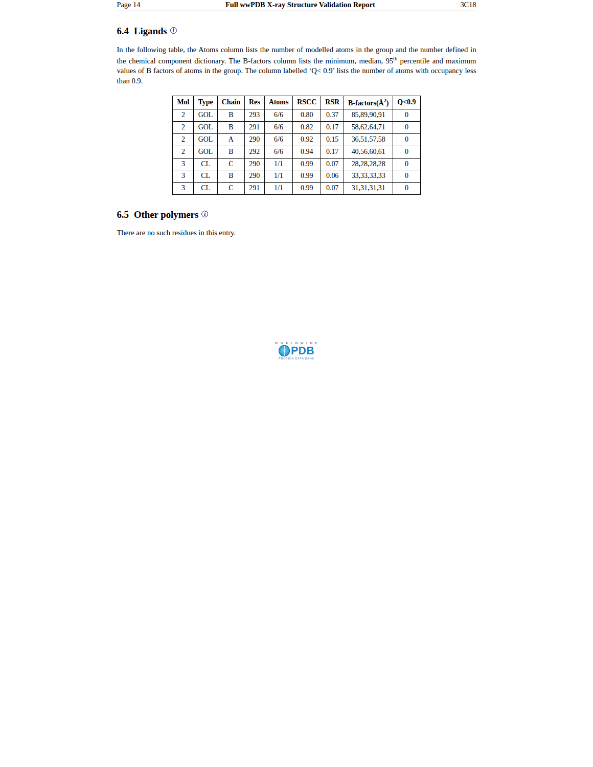Page 14
Full wwPDB X-ray Structure Validation Report
3C18
6.4 Ligandsi
In the following table, the Atoms column lists the number of modelled atoms in the group and the number defined in the chemical component dictionary. The B-factors column lists the minimum, median, 95th percentile and maximum values of B factors of atoms in the group. The column labelled ‘Q< 0.9’ lists the number of atoms with occupancy less than 0.9.
| Mol | Type | Chain | Res | Atoms | RSCC | RSR | B-factors(Å 2 ) | Q<0.9 |
| --- | --- | --- | --- | --- | --- | --- | --- | --- |
| 2 | GOL | B | 293 | 6/6 | 0.80 | 0.37 | 85,89,90,91 | 0 |
| 2 | GOL | B | 291 | 6/6 | 0.82 | 0.17 | 58,62,64,71 | 0 |
| 2 | GOL | A | 290 | 6/6 | 0.92 | 0.15 | 36,51,57,58 | 0 |
| 2 | GOL | B | 292 | 6/6 | 0.94 | 0.17 | 40,56,60,61 | 0 |
| 3 | CL | C | 290 | 1/1 | 0.99 | 0.07 | 28,28,28,28 | 0 |
| 3 | CL | B | 290 | 1/1 | 0.99 | 0.06 | 33,33,33,33 | 0 |
| 3 | CL | C | 291 | 1/1 | 0.99 | 0.07 | 31,31,31,31 | 0 |
6.5 Other polymersi
There are no such residues in this entry.
W O R L D W I D E
PDB
PROTEIN DATA BANK